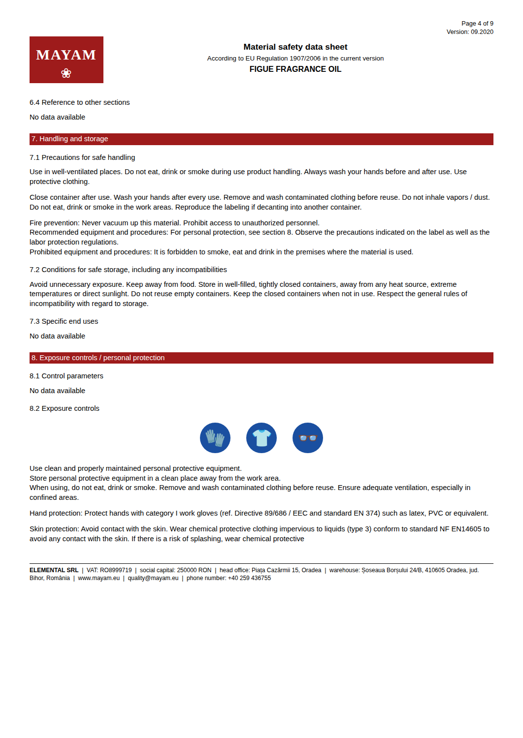Page 4 of 9
Version: 09.2020
MAYAM ❀
Material safety data sheet
According to EU Regulation 1907/2006 in the current version
FIGUE FRAGRANCE OIL
6.4 Reference to other sections
No data available
7. Handling and storage
7.1 Precautions for safe handling
Use in well-ventilated places. Do not eat, drink or smoke during use product handling. Always wash your hands before and after use. Use protective clothing.
Close container after use. Wash your hands after every use. Remove and wash contaminated clothing before reuse. Do not inhale vapors / dust. Do not eat, drink or smoke in the work areas. Reproduce the labeling if decanting into another container.
Fire prevention: Never vacuum up this material. Prohibit access to unauthorized personnel.
Recommended equipment and procedures: For personal protection, see section 8. Observe the precautions indicated on the label as well as the labor protection regulations.
Prohibited equipment and procedures: It is forbidden to smoke, eat and drink in the premises where the material is used.
7.2 Conditions for safe storage, including any incompatibilities
Avoid unnecessary exposure. Keep away from food. Store in well-filled, tightly closed containers, away from any heat source, extreme temperatures or direct sunlight. Do not reuse empty containers. Keep the closed containers when not in use. Respect the general rules of incompatibility with regard to storage.
7.3 Specific end uses
No data available
8. Exposure controls / personal protection
8.1 Control parameters
No data available
8.2 Exposure controls
🧤
👕
👓
Use clean and properly maintained personal protective equipment.
Store personal protective equipment in a clean place away from the work area.
When using, do not eat, drink or smoke. Remove and wash contaminated clothing before reuse. Ensure adequate ventilation, especially in confined areas.
Hand protection: Protect hands with category I work gloves (ref. Directive 89/686 / EEC and standard EN 374) such as latex, PVC or equivalent.
Skin protection: Avoid contact with the skin. Wear chemical protective clothing impervious to liquids (type 3) conform to standard NF EN14605 to avoid any contact with the skin. If there is a risk of splashing, wear chemical protective
ELEMENTAL SRL | VAT: RO8999719 | social capital: 250000 RON | head office: Piața Cazărmii 15, Oradea | warehouse: Șoseaua Borșului 24/B, 410605 Oradea, jud. Bihor, România | www.mayam.eu | quality@mayam.eu | phone number: +40 259 436755